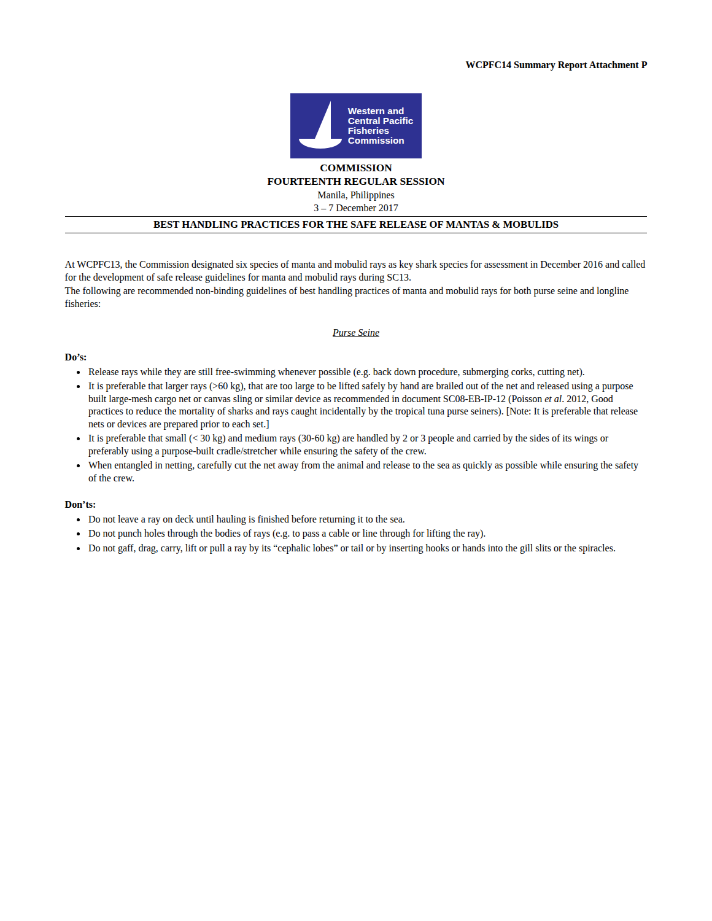WCPFC14 Summary Report Attachment P
Western and
Central Pacific
Fisheries
Commission
COMMISSION
FOURTEENTH REGULAR SESSION
Manila, Philippines
3 – 7 December 2017
BEST HANDLING PRACTICES FOR THE SAFE RELEASE OF MANTAS & MOBULIDS
At WCPFC13, the Commission designated six species of manta and mobulid rays as key shark species for assessment in December 2016 and called for the development of safe release guidelines for manta and mobulid rays during SC13.
The following are recommended non-binding guidelines of best handling practices of manta and mobulid rays for both purse seine and longline fisheries:
Purse Seine
Do’s:
Release rays while they are still free-swimming whenever possible (e.g. back down procedure, submerging corks, cutting net).
It is preferable that larger rays (>60 kg), that are too large to be lifted safely by hand are brailed out of the net and released using a purpose built large-mesh cargo net or canvas sling or similar device as recommended in document SC08-EB-IP-12 (Poisson et al. 2012, Good practices to reduce the mortality of sharks and rays caught incidentally by the tropical tuna purse seiners). [Note: It is preferable that release nets or devices are prepared prior to each set.]
It is preferable that small (< 30 kg) and medium rays (30-60 kg) are handled by 2 or 3 people and carried by the sides of its wings or preferably using a purpose-built cradle/stretcher while ensuring the safety of the crew.
When entangled in netting, carefully cut the net away from the animal and release to the sea as quickly as possible while ensuring the safety of the crew.
Don’ts:
Do not leave a ray on deck until hauling is finished before returning it to the sea.
Do not punch holes through the bodies of rays (e.g. to pass a cable or line through for lifting the ray).
Do not gaff, drag, carry, lift or pull a ray by its “cephalic lobes” or tail or by inserting hooks or hands into the gill slits or the spiracles.